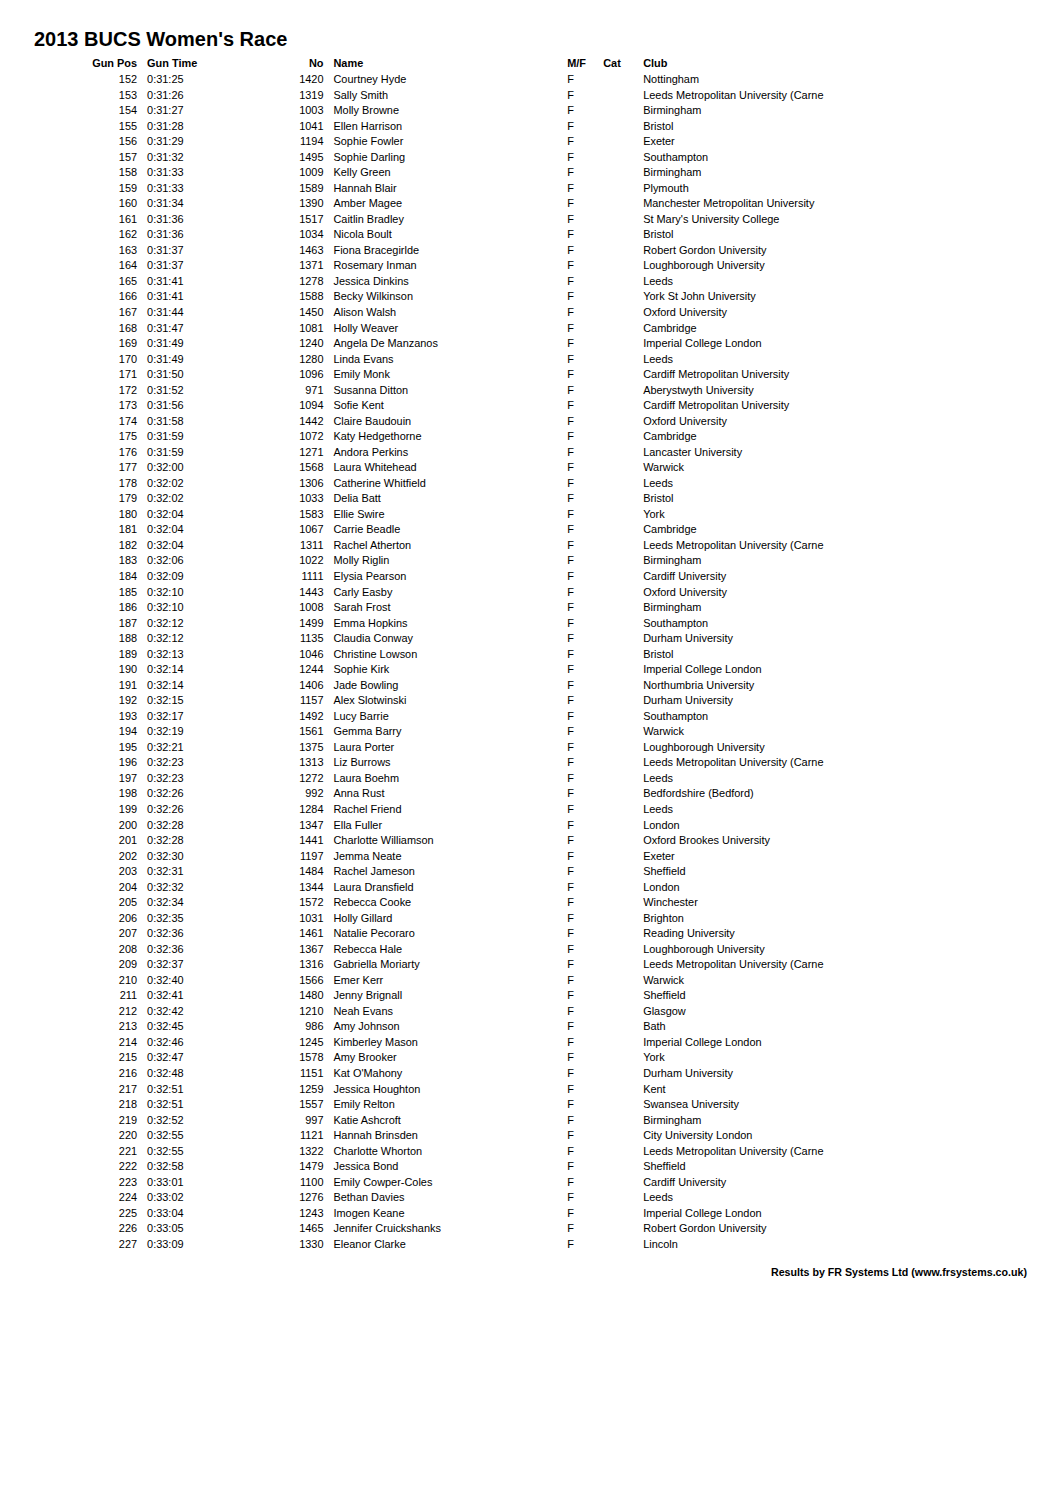2013 BUCS Women's Race
| Gun Pos | Gun Time | No | Name | M/F | Cat | Club |
| --- | --- | --- | --- | --- | --- | --- |
| 152 | 0:31:25 | 1420 | Courtney Hyde | F | | Nottingham |
| 153 | 0:31:26 | 1319 | Sally Smith | F | | Leeds Metropolitan University (Carne |
| 154 | 0:31:27 | 1003 | Molly Browne | F | | Birmingham |
| 155 | 0:31:28 | 1041 | Ellen Harrison | F | | Bristol |
| 156 | 0:31:29 | 1194 | Sophie Fowler | F | | Exeter |
| 157 | 0:31:32 | 1495 | Sophie Darling | F | | Southampton |
| 158 | 0:31:33 | 1009 | Kelly Green | F | | Birmingham |
| 159 | 0:31:33 | 1589 | Hannah Blair | F | | Plymouth |
| 160 | 0:31:34 | 1390 | Amber Magee | F | | Manchester Metropolitan University |
| 161 | 0:31:36 | 1517 | Caitlin Bradley | F | | St Mary's University College |
| 162 | 0:31:36 | 1034 | Nicola Boult | F | | Bristol |
| 163 | 0:31:37 | 1463 | Fiona Bracegirlde | F | | Robert Gordon University |
| 164 | 0:31:37 | 1371 | Rosemary Inman | F | | Loughborough University |
| 165 | 0:31:41 | 1278 | Jessica Dinkins | F | | Leeds |
| 166 | 0:31:41 | 1588 | Becky Wilkinson | F | | York St John University |
| 167 | 0:31:44 | 1450 | Alison Walsh | F | | Oxford University |
| 168 | 0:31:47 | 1081 | Holly Weaver | F | | Cambridge |
| 169 | 0:31:49 | 1240 | Angela De Manzanos | F | | Imperial College London |
| 170 | 0:31:49 | 1280 | Linda Evans | F | | Leeds |
| 171 | 0:31:50 | 1096 | Emily Monk | F | | Cardiff Metropolitan University |
| 172 | 0:31:52 | 971 | Susanna Ditton | F | | Aberystwyth University |
| 173 | 0:31:56 | 1094 | Sofie Kent | F | | Cardiff Metropolitan University |
| 174 | 0:31:58 | 1442 | Claire Baudouin | F | | Oxford University |
| 175 | 0:31:59 | 1072 | Katy Hedgethorne | F | | Cambridge |
| 176 | 0:31:59 | 1271 | Andora Perkins | F | | Lancaster University |
| 177 | 0:32:00 | 1568 | Laura Whitehead | F | | Warwick |
| 178 | 0:32:02 | 1306 | Catherine Whitfield | F | | Leeds |
| 179 | 0:32:02 | 1033 | Delia Batt | F | | Bristol |
| 180 | 0:32:04 | 1583 | Ellie Swire | F | | York |
| 181 | 0:32:04 | 1067 | Carrie Beadle | F | | Cambridge |
| 182 | 0:32:04 | 1311 | Rachel Atherton | F | | Leeds Metropolitan University (Carne |
| 183 | 0:32:06 | 1022 | Molly Riglin | F | | Birmingham |
| 184 | 0:32:09 | 1111 | Elysia Pearson | F | | Cardiff University |
| 185 | 0:32:10 | 1443 | Carly Easby | F | | Oxford University |
| 186 | 0:32:10 | 1008 | Sarah Frost | F | | Birmingham |
| 187 | 0:32:12 | 1499 | Emma Hopkins | F | | Southampton |
| 188 | 0:32:12 | 1135 | Claudia Conway | F | | Durham University |
| 189 | 0:32:13 | 1046 | Christine Lowson | F | | Bristol |
| 190 | 0:32:14 | 1244 | Sophie Kirk | F | | Imperial College London |
| 191 | 0:32:14 | 1406 | Jade Bowling | F | | Northumbria University |
| 192 | 0:32:15 | 1157 | Alex Slotwinski | F | | Durham University |
| 193 | 0:32:17 | 1492 | Lucy Barrie | F | | Southampton |
| 194 | 0:32:19 | 1561 | Gemma Barry | F | | Warwick |
| 195 | 0:32:21 | 1375 | Laura Porter | F | | Loughborough University |
| 196 | 0:32:23 | 1313 | Liz Burrows | F | | Leeds Metropolitan University (Carne |
| 197 | 0:32:23 | 1272 | Laura Boehm | F | | Leeds |
| 198 | 0:32:26 | 992 | Anna Rust | F | | Bedfordshire (Bedford) |
| 199 | 0:32:26 | 1284 | Rachel Friend | F | | Leeds |
| 200 | 0:32:28 | 1347 | Ella Fuller | F | | London |
| 201 | 0:32:28 | 1441 | Charlotte Williamson | F | | Oxford Brookes University |
| 202 | 0:32:30 | 1197 | Jemma Neate | F | | Exeter |
| 203 | 0:32:31 | 1484 | Rachel Jameson | F | | Sheffield |
| 204 | 0:32:32 | 1344 | Laura Dransfield | F | | London |
| 205 | 0:32:34 | 1572 | Rebecca Cooke | F | | Winchester |
| 206 | 0:32:35 | 1031 | Holly Gillard | F | | Brighton |
| 207 | 0:32:36 | 1461 | Natalie Pecoraro | F | | Reading University |
| 208 | 0:32:36 | 1367 | Rebecca Hale | F | | Loughborough University |
| 209 | 0:32:37 | 1316 | Gabriella Moriarty | F | | Leeds Metropolitan University (Carne |
| 210 | 0:32:40 | 1566 | Emer Kerr | F | | Warwick |
| 211 | 0:32:41 | 1480 | Jenny Brignall | F | | Sheffield |
| 212 | 0:32:42 | 1210 | Neah Evans | F | | Glasgow |
| 213 | 0:32:45 | 986 | Amy Johnson | F | | Bath |
| 214 | 0:32:46 | 1245 | Kimberley Mason | F | | Imperial College London |
| 215 | 0:32:47 | 1578 | Amy Brooker | F | | York |
| 216 | 0:32:48 | 1151 | Kat O'Mahony | F | | Durham University |
| 217 | 0:32:51 | 1259 | Jessica Houghton | F | | Kent |
| 218 | 0:32:51 | 1557 | Emily Relton | F | | Swansea University |
| 219 | 0:32:52 | 997 | Katie Ashcroft | F | | Birmingham |
| 220 | 0:32:55 | 1121 | Hannah Brinsden | F | | City University London |
| 221 | 0:32:55 | 1322 | Charlotte Whorton | F | | Leeds Metropolitan University (Carne |
| 222 | 0:32:58 | 1479 | Jessica Bond | F | | Sheffield |
| 223 | 0:33:01 | 1100 | Emily Cowper-Coles | F | | Cardiff University |
| 224 | 0:33:02 | 1276 | Bethan Davies | F | | Leeds |
| 225 | 0:33:04 | 1243 | Imogen Keane | F | | Imperial College London |
| 226 | 0:33:05 | 1465 | Jennifer Cruickshanks | F | | Robert Gordon University |
| 227 | 0:33:09 | 1330 | Eleanor Clarke | F | | Lincoln |
Results by FR Systems Ltd (www.frsystems.co.uk)